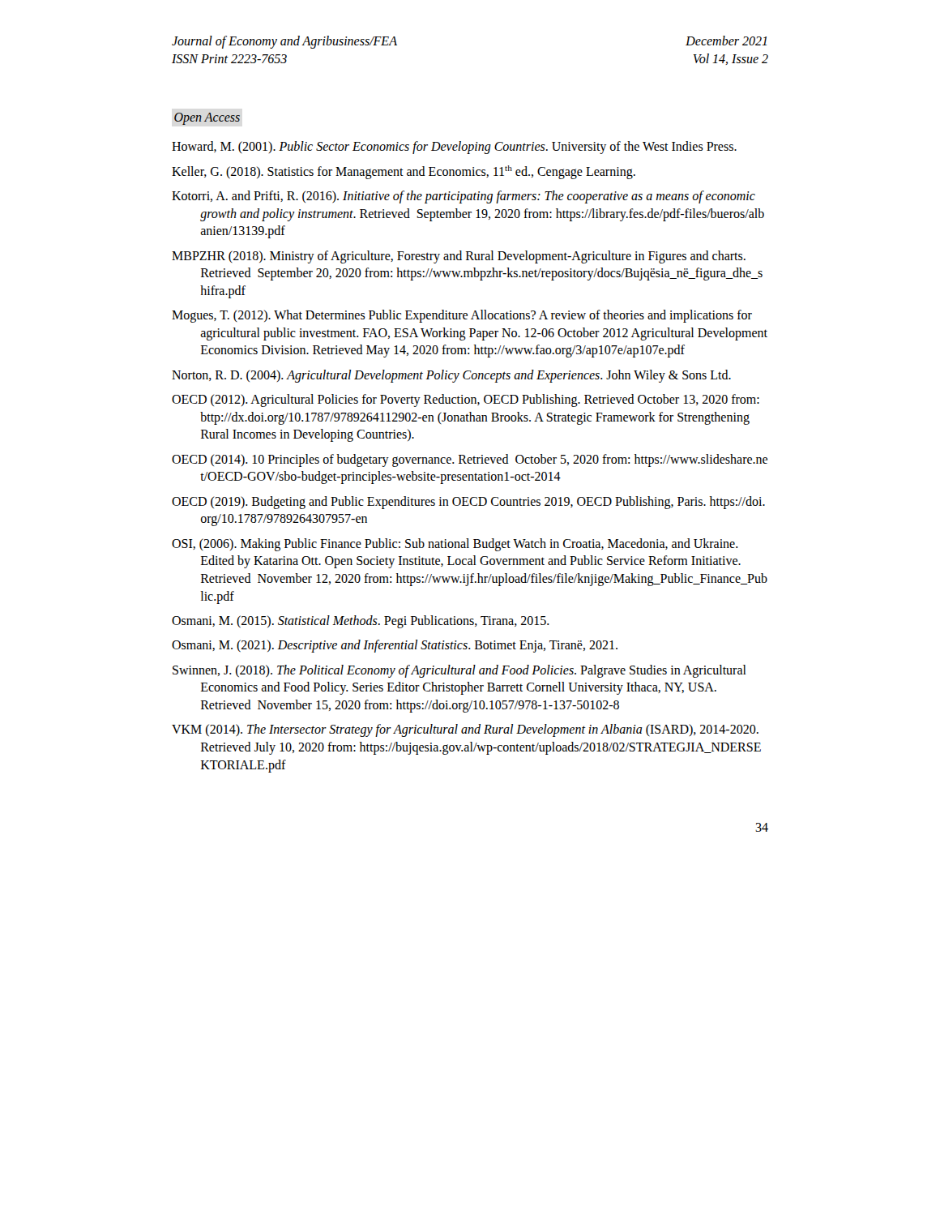Journal of Economy and Agribusiness/FEA December 2021
ISSN Print 2223-7653 Vol 14, Issue 2
Open Access
Howard, M. (2001). Public Sector Economics for Developing Countries. University of the West Indies Press.
Keller, G. (2018). Statistics for Management and Economics, 11th ed., Cengage Learning.
Kotorri, A. and Prifti, R. (2016). Initiative of the participating farmers: The cooperative as a means of economic growth and policy instrument. Retrieved September 19, 2020 from: https://library.fes.de/pdf-files/bueros/albanien/13139.pdf
MBPZHR (2018). Ministry of Agriculture, Forestry and Rural Development-Agriculture in Figures and charts. Retrieved September 20, 2020 from: https://www.mbpzhr-ks.net/repository/docs/Bujqësia_në_figura_dhe_shifra.pdf
Mogues, T. (2012). What Determines Public Expenditure Allocations? A review of theories and implications for agricultural public investment. FAO, ESA Working Paper No. 12-06 October 2012 Agricultural Development Economics Division. Retrieved May 14, 2020 from: http://www.fao.org/3/ap107e/ap107e.pdf
Norton, R. D. (2004). Agricultural Development Policy Concepts and Experiences. John Wiley & Sons Ltd.
OECD (2012). Agricultural Policies for Poverty Reduction, OECD Publishing. Retrieved October 13, 2020 from: bttp://dx.doi.org/10.1787/9789264112902-en (Jonathan Brooks. A Strategic Framework for Strengthening Rural Incomes in Developing Countries).
OECD (2014). 10 Principles of budgetary governance. Retrieved October 5, 2020 from: https://www.slideshare.net/OECD-GOV/sbo-budget-principles-website-presentation1-oct-2014
OECD (2019). Budgeting and Public Expenditures in OECD Countries 2019, OECD Publishing, Paris. https://doi.org/10.1787/9789264307957-en
OSI, (2006). Making Public Finance Public: Sub national Budget Watch in Croatia, Macedonia, and Ukraine. Edited by Katarina Ott. Open Society Institute, Local Government and Public Service Reform Initiative. Retrieved November 12, 2020 from: https://www.ijf.hr/upload/files/file/knjige/Making_Public_Finance_Public.pdf
Osmani, M. (2015). Statistical Methods. Pegi Publications, Tirana, 2015.
Osmani, M. (2021). Descriptive and Inferential Statistics. Botimet Enja, Tiranë, 2021.
Swinnen, J. (2018). The Political Economy of Agricultural and Food Policies. Palgrave Studies in Agricultural Economics and Food Policy. Series Editor Christopher Barrett Cornell University Ithaca, NY, USA. Retrieved November 15, 2020 from: https://doi.org/10.1057/978-1-137-50102-8
VKM (2014). The Intersector Strategy for Agricultural and Rural Development in Albania (ISARD), 2014-2020. Retrieved July 10, 2020 from: https://bujqesia.gov.al/wp-content/uploads/2018/02/STRATEGJIA_NDERSEKTORIALE.pdf
34